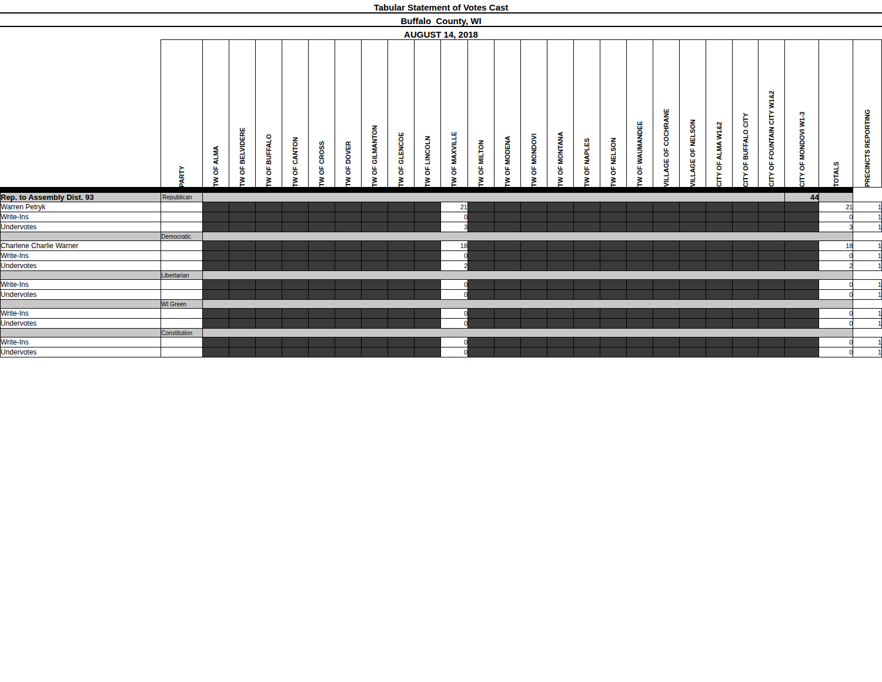Tabular Statement of Votes Cast
Buffalo County, WI
AUGUST 14, 2018
| | PARTY | TW OF ALMA | TW OF BELVIDERE | TW OF BUFFALO | TW OF CANTON | TW OF CROSS | TW OF DOVER | TW OF GILMANTON | TW OF GLENCOE | TW OF LINCOLN | TW OF MAXVILLE | TW OF MILTON | TW OF MODENA | TW OF MONDOVI | TW OF MONTANA | TW OF NAPLES | TW OF NELSON | TW OF WAUMANDEE | VILLAGE OF COCHRANE | VILLAGE OF NELSON | CITY OF ALMA W1&2 | CITY OF BUFFALO CITY | CITY OF FOUNTAIN CITY W1&2 | CITY OF MONDOVI W1-3 | TOTALS | PRECINCTS REPORTING |
| --- | --- | --- | --- | --- | --- | --- | --- | --- | --- | --- | --- | --- | --- | --- | --- | --- | --- | --- | --- | --- | --- | --- | --- | --- | --- | --- |
| Rep. to Assembly Dist. 93 | Republican | | 44 | |
| Warren Petryk | | | | | | | | | | | 21 | | | | | | | | | | | | | | 21 | 1 |
| Write-Ins | | | | | | | | | | | 0 | | | | | | | | | | | | | | 0 | 1 |
| Undervotes | | | | | | | | | | | 3 | | | | | | | | | | | | | | 3 | 1 |
| | Democratic | |
| Charlene Charlie Warner | | | | | | | | | | | 18 | | | | | | | | | | | | | | 18 | 1 |
| Write-Ins | | | | | | | | | | | 0 | | | | | | | | | | | | | | 0 | 1 |
| Undervotes | | | | | | | | | | | 2 | | | | | | | | | | | | | | 2 | 1 |
| | Libertarian | |
| Write-Ins | | | | | | | | | | | 0 | | | | | | | | | | | | | | 0 | 1 |
| Undervotes | | | | | | | | | | | 0 | | | | | | | | | | | | | | 0 | 1 |
| | WI Green | |
| Write-Ins | | | | | | | | | | | 0 | | | | | | | | | | | | | | 0 | 1 |
| Undervotes | | | | | | | | | | | 0 | | | | | | | | | | | | | | 0 | 1 |
| | Constitution | |
| Write-Ins | | | | | | | | | | | 0 | | | | | | | | | | | | | | 0 | 1 |
| Undervotes | | | | | | | | | | | 0 | | | | | | | | | | | | | | 0 | 1 |